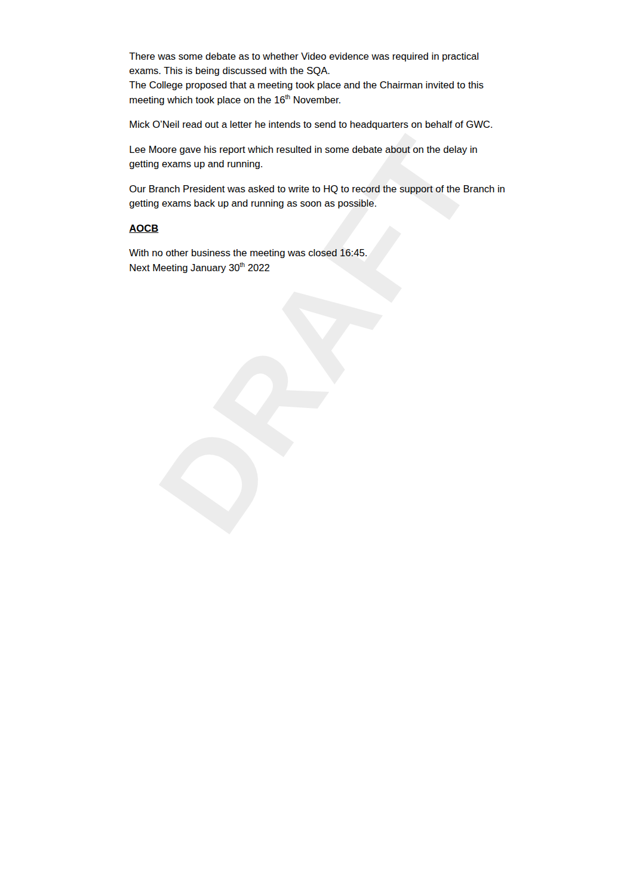DRAFT
There was some debate as to whether Video evidence was required in practical exams. This is being discussed with the SQA.
The College proposed that a meeting took place and the Chairman invited to this meeting which took place on the 16th November.
Mick O’Neil read out a letter he intends to send to headquarters on behalf of GWC.
Lee Moore gave his report which resulted in some debate about on the delay in getting exams up and running.
Our Branch President was asked to write to HQ to record the support of the Branch in getting exams back up and running as soon as possible.
AOCB
With no other business the meeting was closed 16:45.
Next Meeting January 30th 2022